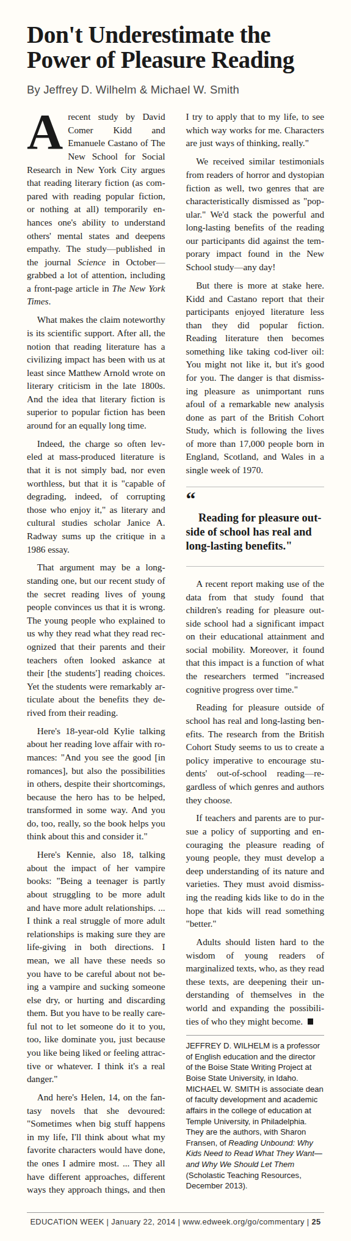Don't Underestimate the
Power of Pleasure Reading
By Jeffrey D. Wilhelm & Michael W. Smith
Arecent study by David Comer Kidd and Emanuele Castano of The New School for Social Research in New York City argues that reading literary fiction (as compared with reading popular fiction, or nothing at all) temporarily enhances one's ability to understand others' mental states and deepens empathy. The study—published in the journal Science in October—grabbed a lot of attention, including a front-page article in The New York Times.
What makes the claim noteworthy is its scientific support. After all, the notion that reading literature has a civilizing impact has been with us at least since Matthew Arnold wrote on literary criticism in the late 1800s. And the idea that literary fiction is superior to popular fiction has been around for an equally long time.
Indeed, the charge so often leveled at mass-produced literature is that it is not simply bad, nor even worthless, but that it is "capable of degrading, indeed, of corrupting those who enjoy it," as literary and cultural studies scholar Janice A. Radway sums up the critique in a 1986 essay.
That argument may be a long-standing one, but our recent study of the secret reading lives of young people convinces us that it is wrong. The young people who explained to us why they read what they read recognized that their parents and their teachers often looked askance at their [the students'] reading choices. Yet the students were remarkably articulate about the benefits they derived from their reading.
Here's 18-year-old Kylie talking about her reading love affair with romances: "And you see the good [in romances], but also the possibilities in others, despite their shortcomings, because the hero has to be helped, transformed in some way. And you do, too, really, so the book helps you think about this and consider it."
Here's Kennie, also 18, talking about the impact of her vampire books: "Being a teenager is partly about struggling to be more adult and have more adult relationships. ... I think a real struggle of more adult relationships is making sure they are life-giving in both directions. I mean, we all have these needs so you have to be careful about not being a vampire and sucking someone else dry, or hurting and discarding them. But you have to be really careful not to let someone do it to you, too, like dominate you, just because you like being liked or feeling attractive or whatever. I think it's a real danger."
And here's Helen, 14, on the fantasy novels that she devoured: "Sometimes when big stuff happens in my life, I'll think about what my favorite characters would have done, the ones I admire most. ... They all have different approaches, different ways they approach things, and then I try to apply that to my life, to see which way works for me. Characters are just ways of thinking, really."
We received similar testimonials from readers of horror and dystopian fiction as well, two genres that are characteristically dismissed as "popular." We'd stack the powerful and long-lasting benefits of the reading our participants did against the temporary impact found in the New School study—any day!
But there is more at stake here. Kidd and Castano report that their participants enjoyed literature less than they did popular fiction. Reading literature then becomes something like taking cod-liver oil: You might not like it, but it's good for you. The danger is that dismissing pleasure as unimportant runs afoul of a remarkable new analysis done as part of the British Cohort Study, which is following the lives of more than 17,000 people born in England, Scotland, and Wales in a single week of 1970.
“
Reading for pleasure outside of school has real and long-lasting benefits."
A recent report making use of the data from that study found that children's reading for pleasure outside school had a significant impact on their educational attainment and social mobility. Moreover, it found that this impact is a function of what the researchers termed "increased cognitive progress over time."
Reading for pleasure outside of school has real and long-lasting benefits. The research from the British Cohort Study seems to us to create a policy imperative to encourage students' out-of-school reading—regardless of which genres and authors they choose.
If teachers and parents are to pursue a policy of supporting and encouraging the pleasure reading of young people, they must develop a deep understanding of its nature and varieties. They must avoid dismissing the reading kids like to do in the hope that kids will read something "better."
Adults should listen hard to the wisdom of young readers of marginalized texts, who, as they read these texts, are deepening their understanding of themselves in the world and expanding the possibilities of who they might become.
JEFFREY D. WILHELM is a professor of English education and the director of the Boise State Writing Project at Boise State University, in Idaho. MICHAEL W. SMITH is associate dean of faculty development and academic affairs in the college of education at Temple University, in Philadelphia. They are the authors, with Sharon Fransen, of Reading Unbound: Why Kids Need to Read What They Want—and Why We Should Let Them (Scholastic Teaching Resources, December 2013).
EDUCATION WEEK | January 22, 2014 | www.edweek.org/go/commentary | 25